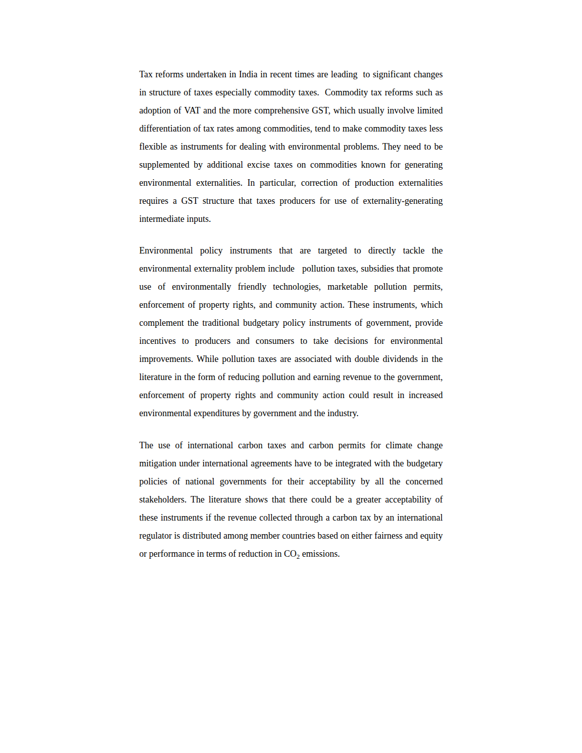Tax reforms undertaken in India in recent times are leading to significant changes in structure of taxes especially commodity taxes. Commodity tax reforms such as adoption of VAT and the more comprehensive GST, which usually involve limited differentiation of tax rates among commodities, tend to make commodity taxes less flexible as instruments for dealing with environmental problems. They need to be supplemented by additional excise taxes on commodities known for generating environmental externalities. In particular, correction of production externalities requires a GST structure that taxes producers for use of externality-generating intermediate inputs.
Environmental policy instruments that are targeted to directly tackle the environmental externality problem include pollution taxes, subsidies that promote use of environmentally friendly technologies, marketable pollution permits, enforcement of property rights, and community action. These instruments, which complement the traditional budgetary policy instruments of government, provide incentives to producers and consumers to take decisions for environmental improvements. While pollution taxes are associated with double dividends in the literature in the form of reducing pollution and earning revenue to the government, enforcement of property rights and community action could result in increased environmental expenditures by government and the industry.
The use of international carbon taxes and carbon permits for climate change mitigation under international agreements have to be integrated with the budgetary policies of national governments for their acceptability by all the concerned stakeholders. The literature shows that there could be a greater acceptability of these instruments if the revenue collected through a carbon tax by an international regulator is distributed among member countries based on either fairness and equity or performance in terms of reduction in CO2 emissions.